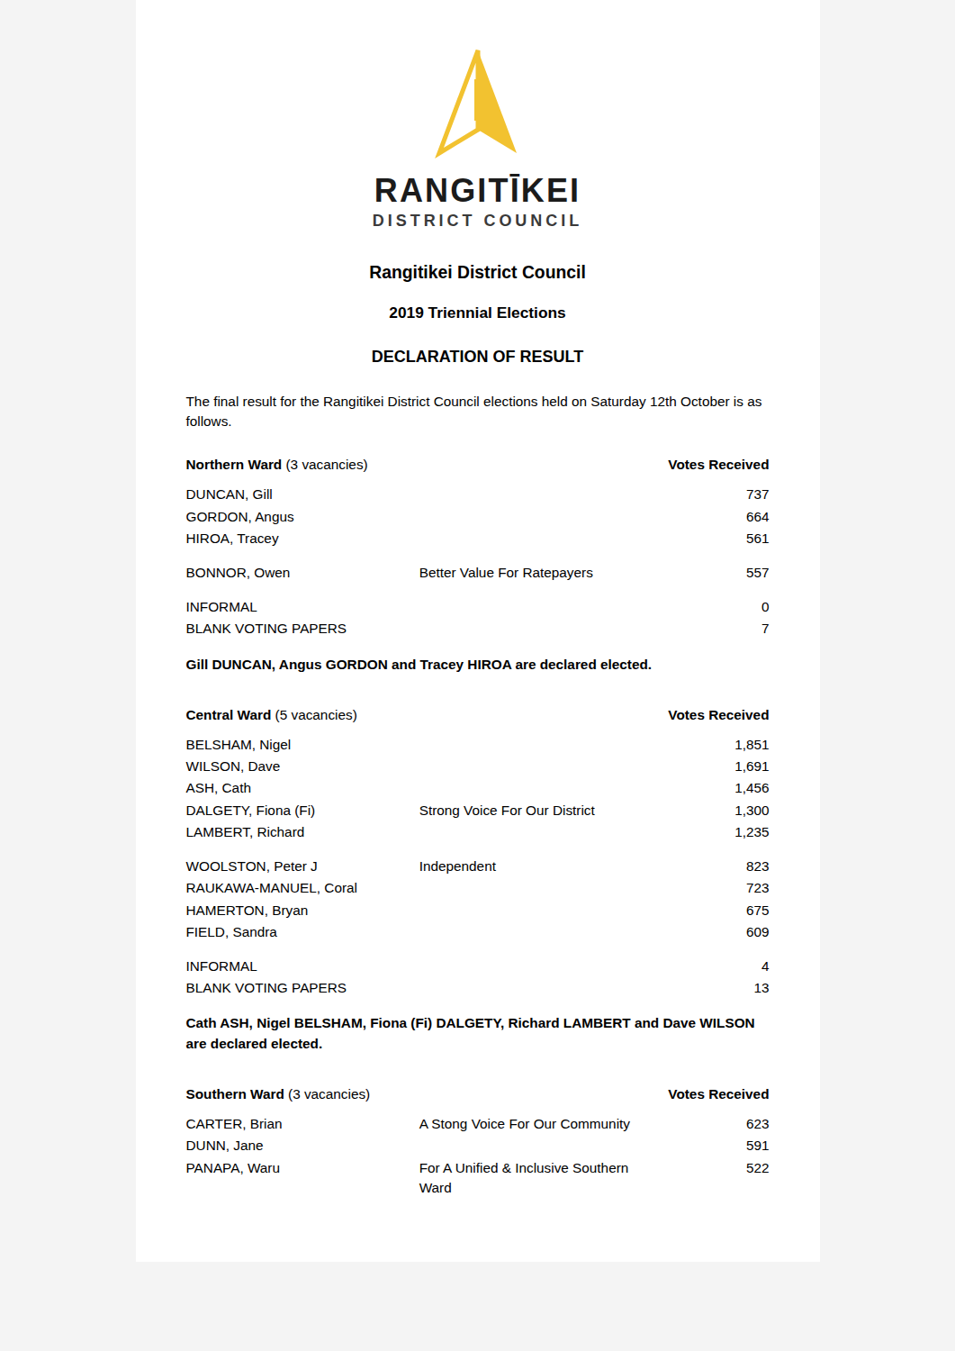RANGITĪKEI
DISTRICT COUNCIL
Rangitikei District Council
2019 Triennial Elections
DECLARATION OF RESULT
The final result for the Rangitikei District Council elections held on Saturday 12th October is as follows.
| Northern Ward (3 vacancies) | Votes Received |
| --- | --- |
| DUNCAN, Gill | | 737 |
| GORDON, Angus | | 664 |
| HIROA, Tracey | | 561 |
| BONNOR, Owen | Better Value For Ratepayers | 557 |
| INFORMAL | | 0 |
| BLANK VOTING PAPERS | | 7 |
Gill DUNCAN, Angus GORDON and Tracey HIROA are declared elected.
| Central Ward (5 vacancies) | Votes Received |
| --- | --- |
| BELSHAM, Nigel | | 1,851 |
| WILSON, Dave | | 1,691 |
| ASH, Cath | | 1,456 |
| DALGETY, Fiona (Fi) | Strong Voice For Our District | 1,300 |
| LAMBERT, Richard | | 1,235 |
| WOOLSTON, Peter J | Independent | 823 |
| RAUKAWA-MANUEL, Coral | | 723 |
| HAMERTON, Bryan | | 675 |
| FIELD, Sandra | | 609 |
| INFORMAL | | 4 |
| BLANK VOTING PAPERS | | 13 |
Cath ASH, Nigel BELSHAM, Fiona (Fi) DALGETY, Richard LAMBERT and Dave WILSON are declared elected.
| Southern Ward (3 vacancies) | Votes Received |
| --- | --- |
| CARTER, Brian | A Stong Voice For Our Community | 623 |
| DUNN, Jane | | 591 |
| PANAPA, Waru | For A Unified & Inclusive Southern Ward | 522 |